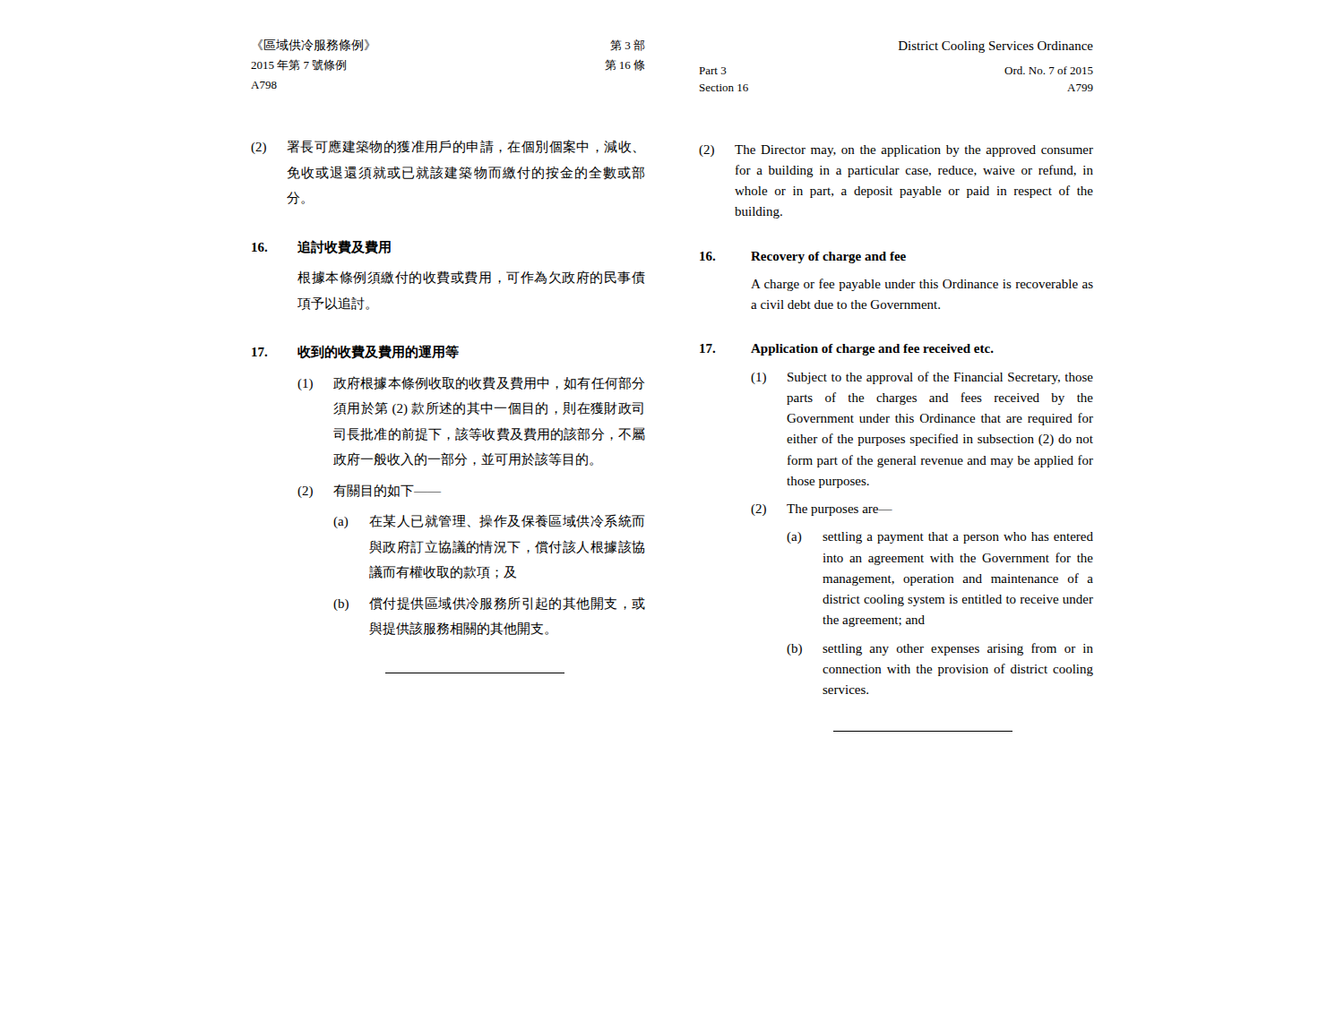《區域供冷服務條例》 第 3 部
2015 年第 7 號條例 第 16 條
A798
(2)
署長可應建築物的獲准用戶的申請，在個別個案中，減收、免收或退還須就或已就該建築物而繳付的按金的全數或部分。
16.
追討收費及費用
根據本條例須繳付的收費或費用，可作為欠政府的民事債項予以追討。
17.
收到的收費及費用的運用等
(1)
政府根據本條例收取的收費及費用中，如有任何部分須用於第 (2) 款所述的其中一個目的，則在獲財政司司長批准的前提下，該等收費及費用的該部分，不屬政府一般收入的一部分，並可用於該等目的。
(2)
有關目的如下——
(a)
在某人已就管理、操作及保養區域供冷系統而與政府訂立協議的情況下，償付該人根據該協議而有權收取的款項；及
(b)
償付提供區域供冷服務所引起的其他開支，或與提供該服務相關的其他開支。
District Cooling Services Ordinance
Part 3 Ord. No. 7 of 2015
Section 16 A799
(2)
The Director may, on the application by the approved consumer for a building in a particular case, reduce, waive or refund, in whole or in part, a deposit payable or paid in respect of the building.
16.
Recovery of charge and fee
A charge or fee payable under this Ordinance is recoverable as a civil debt due to the Government.
17.
Application of charge and fee received etc.
(1)
Subject to the approval of the Financial Secretary, those parts of the charges and fees received by the Government under this Ordinance that are required for either of the purposes specified in subsection (2) do not form part of the general revenue and may be applied for those purposes.
(2)
The purposes are—
(a)
settling a payment that a person who has entered into an agreement with the Government for the management, operation and maintenance of a district cooling system is entitled to receive under the agreement; and
(b)
settling any other expenses arising from or in connection with the provision of district cooling services.